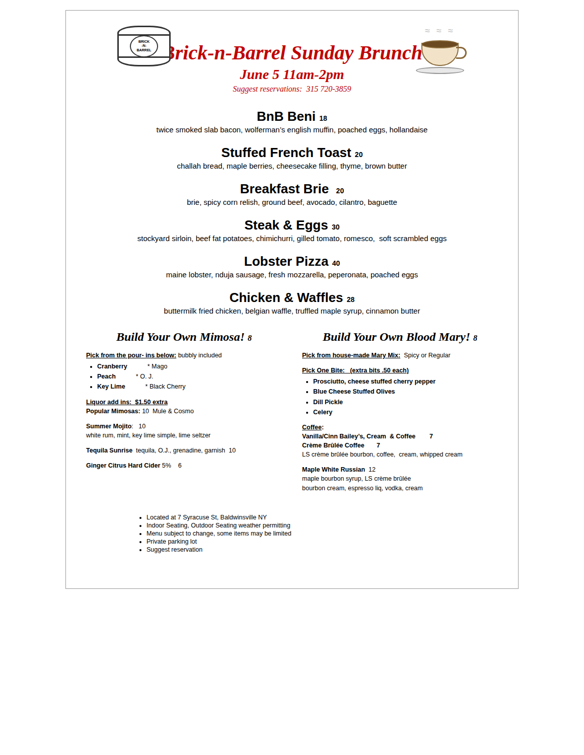BRICK
-N-
BARREL
≈ ≈ ≈
Brick-n-Barrel Sunday Brunch
June 5 11am-2pm
Suggest reservations: 315 720-3859
BnB Beni 18
twice smoked slab bacon, wolferman’s english muffin, poached eggs, hollandaise
Stuffed French Toast 20
challah bread, maple berries, cheesecake filling, thyme, brown butter
Breakfast Brie 20
brie, spicy corn relish, ground beef, avocado, cilantro, baguette
Steak & Eggs 30
stockyard sirloin, beef fat potatoes, chimichurri, gilled tomato, romesco, soft scrambled eggs
Lobster Pizza 40
maine lobster, nduja sausage, fresh mozzarella, peperonata, poached eggs
Chicken & Waffles 28
buttermilk fried chicken, belgian waffle, truffled maple syrup, cinnamon butter
Build Your Own Mimosa! 8
Pick from the pour- ins below: bubbly included
Cranberry* Mago
Peach* O. J.
Key Lime* Black Cherry
Liquor add ins: $1.50 extra
Popular Mimosas: 10 Mule & Cosmo
Summer Mojito: 10
white rum, mint, key lime simple, lime seltzer
Tequila Sunrise tequila, O.J., grenadine, garnish 10
Ginger Citrus Hard Cider 5% 6
Build Your Own Blood Mary! 8
Pick from house-made Mary Mix: Spicy or Regular
Pick One Bite: (extra bits .50 each)
Prosciutto, cheese stuffed cherry pepper
Blue Cheese Stuffed Olives
Dill Pickle
Celery
Coffee:
Vanilla/Cinn Bailey’s, Cream & Coffee 7
Crème Brûlée Coffee 7
LS crème brûlée bourbon, coffee, cream, whipped cream
Maple White Russian 12
maple bourbon syrup, LS crème brûlée
bourbon cream, espresso liq, vodka, cream
Located at 7 Syracuse St, Baldwinsville NY
Indoor Seating, Outdoor Seating weather permitting
Menu subject to change, some items may be limited
Private parking lot
Suggest reservation